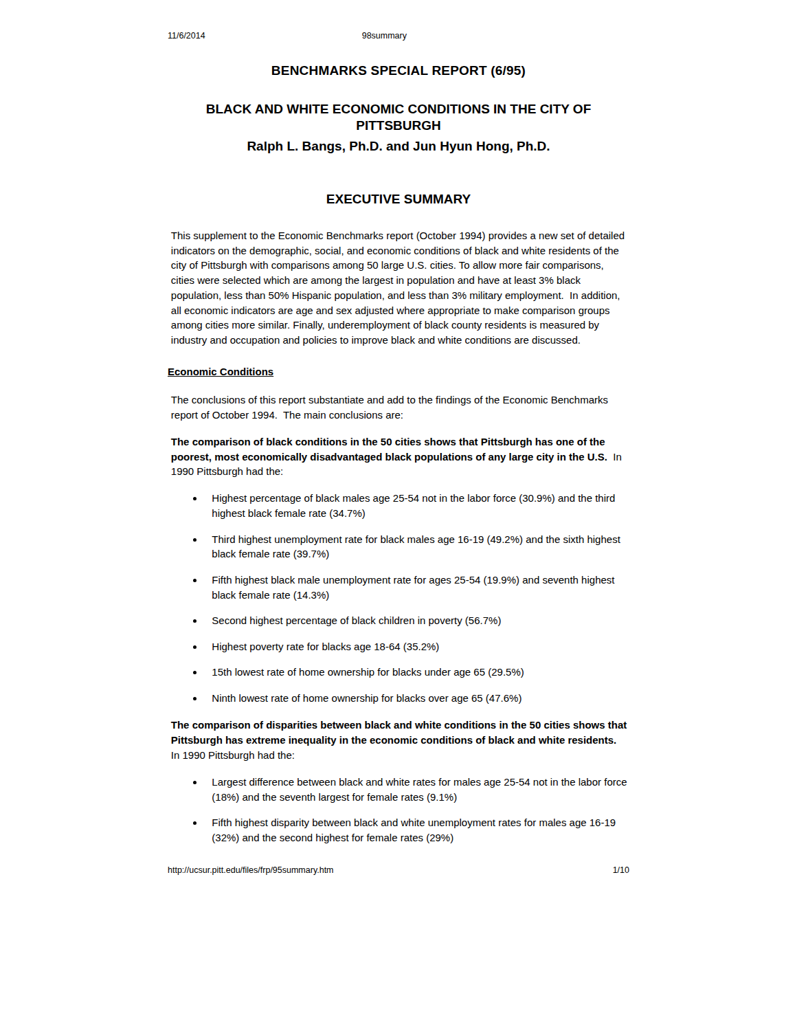11/6/2014
98summary
BENCHMARKS SPECIAL REPORT (6/95)
BLACK AND WHITE ECONOMIC CONDITIONS IN THE CITY OF PITTSBURGH
Ralph L. Bangs, Ph.D. and Jun Hyun Hong, Ph.D.
EXECUTIVE SUMMARY
This supplement to the Economic Benchmarks report (October 1994) provides a new set of detailed indicators on the demographic, social, and economic conditions of black and white residents of the city of Pittsburgh with comparisons among 50 large U.S. cities. To allow more fair comparisons, cities were selected which are among the largest in population and have at least 3% black population, less than 50% Hispanic population, and less than 3% military employment. In addition, all economic indicators are age and sex adjusted where appropriate to make comparison groups among cities more similar. Finally, underemployment of black county residents is measured by industry and occupation and policies to improve black and white conditions are discussed.
Economic Conditions
The conclusions of this report substantiate and add to the findings of the Economic Benchmarks report of October 1994. The main conclusions are:
The comparison of black conditions in the 50 cities shows that Pittsburgh has one of the poorest, most economically disadvantaged black populations of any large city in the U.S. In 1990 Pittsburgh had the:
Highest percentage of black males age 25-54 not in the labor force (30.9%) and the third highest black female rate (34.7%)
Third highest unemployment rate for black males age 16-19 (49.2%) and the sixth highest black female rate (39.7%)
Fifth highest black male unemployment rate for ages 25-54 (19.9%) and seventh highest black female rate (14.3%)
Second highest percentage of black children in poverty (56.7%)
Highest poverty rate for blacks age 18-64 (35.2%)
15th lowest rate of home ownership for blacks under age 65 (29.5%)
Ninth lowest rate of home ownership for blacks over age 65 (47.6%)
The comparison of disparities between black and white conditions in the 50 cities shows that Pittsburgh has extreme inequality in the economic conditions of black and white residents. In 1990 Pittsburgh had the:
Largest difference between black and white rates for males age 25-54 not in the labor force (18%) and the seventh largest for female rates (9.1%)
Fifth highest disparity between black and white unemployment rates for males age 16-19 (32%) and the second highest for female rates (29%)
http://ucsur.pitt.edu/files/frp/95summary.htm
1/10